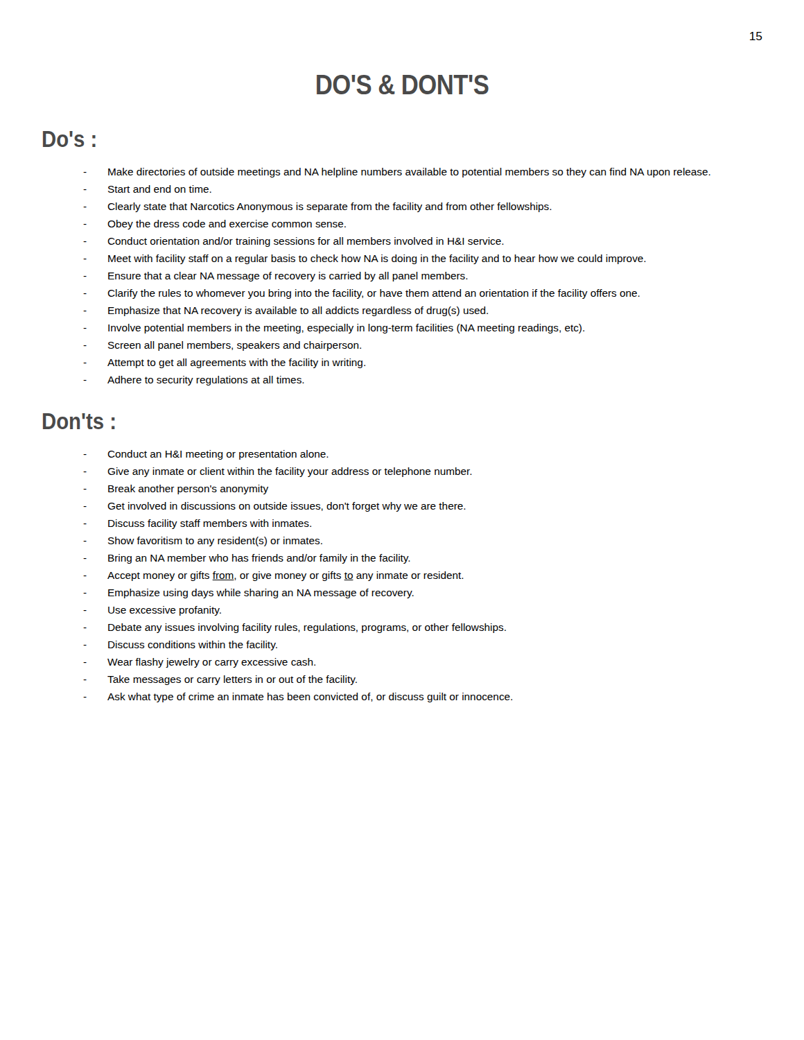15
DO'S & DONT'S
Do's :
Make directories of outside meetings and NA helpline numbers available to potential members so they can find NA upon release.
Start and end on time.
Clearly state that Narcotics Anonymous is separate from the facility and from other fellowships.
Obey the dress code and exercise common sense.
Conduct orientation and/or training sessions for all members involved in H&I service.
Meet with facility staff on a regular basis to check how NA is doing in the facility and to hear how we could improve.
Ensure that a clear NA message of recovery is carried by all panel members.
Clarify the rules to whomever you bring into the facility, or have them attend an orientation if the facility offers one.
Emphasize that NA recovery is available to all addicts regardless of drug(s) used.
Involve potential members in the meeting, especially in long-term facilities (NA meeting readings, etc).
Screen all panel members, speakers and chairperson.
Attempt to get all agreements with the facility in writing.
Adhere to security regulations at all times.
Don'ts :
Conduct an H&I meeting or presentation alone.
Give any inmate or client within the facility your address or telephone number.
Break another person's anonymity
Get involved in discussions on outside issues, don't forget why we are there.
Discuss facility staff members with inmates.
Show favoritism to any resident(s) or inmates.
Bring an NA member who has friends and/or family in the facility.
Accept money or gifts from, or give money or gifts to any inmate or resident.
Emphasize using days while sharing an NA message of recovery.
Use excessive profanity.
Debate any issues involving facility rules, regulations, programs, or other fellowships.
Discuss conditions within the facility.
Wear flashy jewelry or carry excessive cash.
Take messages or carry letters in or out of the facility.
Ask what type of crime an inmate has been convicted of, or discuss guilt or innocence.